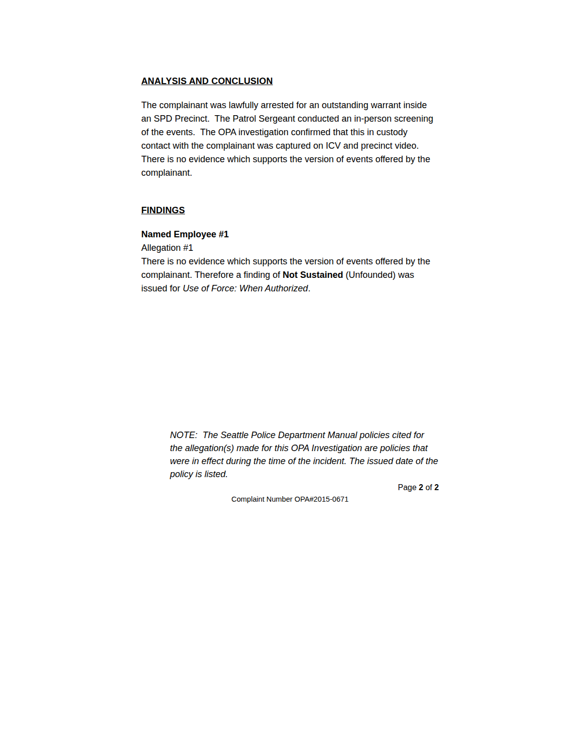ANALYSIS AND CONCLUSION
The complainant was lawfully arrested for an outstanding warrant inside an SPD Precinct. The Patrol Sergeant conducted an in-person screening of the events. The OPA investigation confirmed that this in custody contact with the complainant was captured on ICV and precinct video. There is no evidence which supports the version of events offered by the complainant.
FINDINGS
Named Employee #1
Allegation #1
There is no evidence which supports the version of events offered by the complainant. Therefore a finding of Not Sustained (Unfounded) was issued for Use of Force: When Authorized.
NOTE: The Seattle Police Department Manual policies cited for the allegation(s) made for this OPA Investigation are policies that were in effect during the time of the incident. The issued date of the policy is listed.
Page 2 of 2
Complaint Number OPA#2015-0671